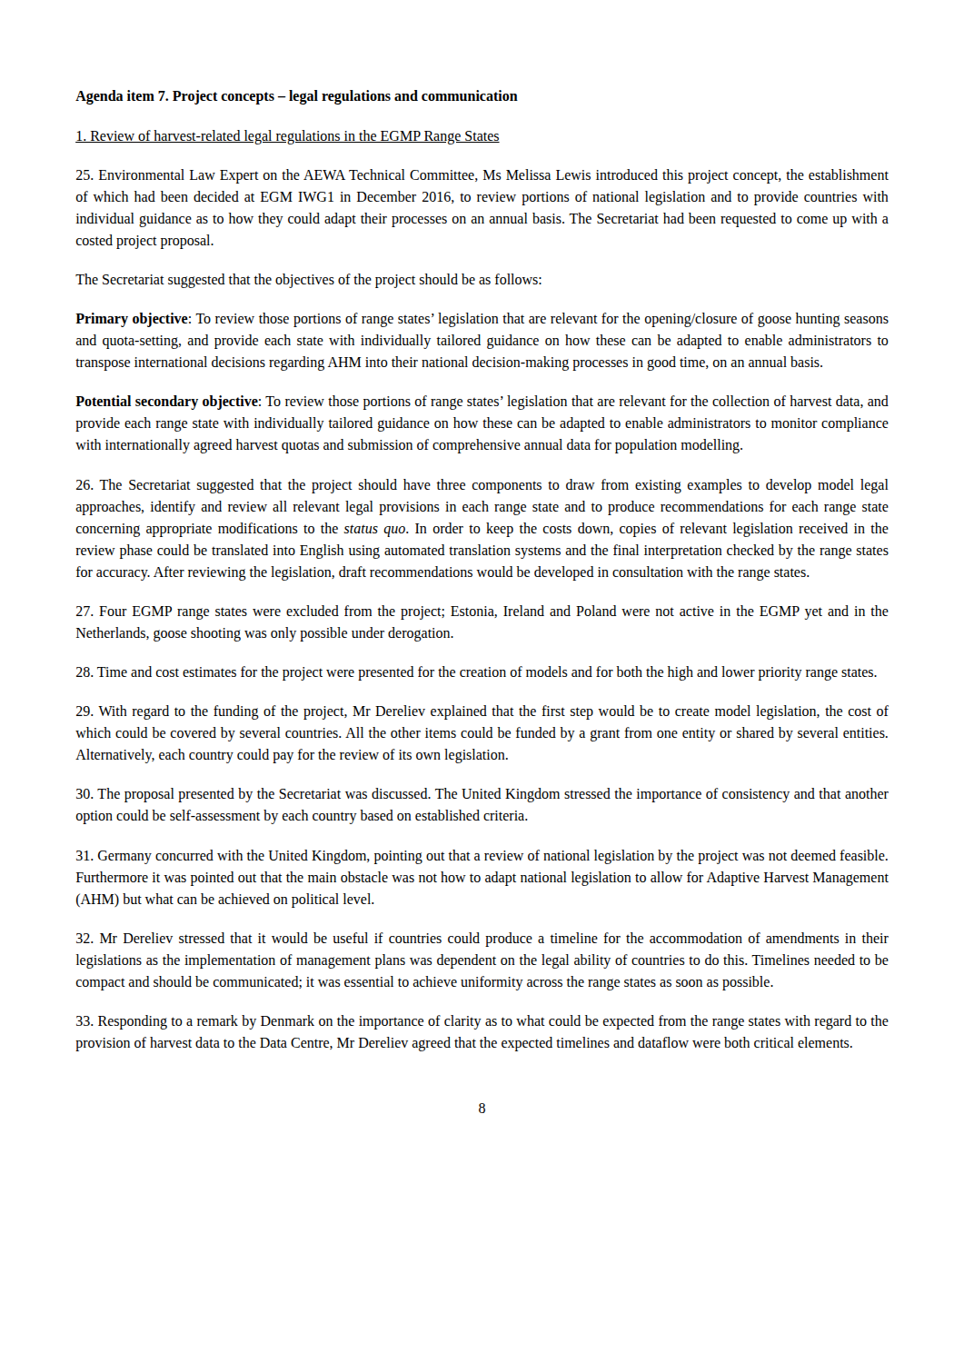Agenda item 7. Project concepts – legal regulations and communication
1. Review of harvest-related legal regulations in the EGMP Range States
25. Environmental Law Expert on the AEWA Technical Committee, Ms Melissa Lewis introduced this project concept, the establishment of which had been decided at EGM IWG1 in December 2016, to review portions of national legislation and to provide countries with individual guidance as to how they could adapt their processes on an annual basis. The Secretariat had been requested to come up with a costed project proposal.
The Secretariat suggested that the objectives of the project should be as follows:
Primary objective: To review those portions of range states’ legislation that are relevant for the opening/closure of goose hunting seasons and quota-setting, and provide each state with individually tailored guidance on how these can be adapted to enable administrators to transpose international decisions regarding AHM into their national decision-making processes in good time, on an annual basis.
Potential secondary objective: To review those portions of range states’ legislation that are relevant for the collection of harvest data, and provide each range state with individually tailored guidance on how these can be adapted to enable administrators to monitor compliance with internationally agreed harvest quotas and submission of comprehensive annual data for population modelling.
26. The Secretariat suggested that the project should have three components to draw from existing examples to develop model legal approaches, identify and review all relevant legal provisions in each range state and to produce recommendations for each range state concerning appropriate modifications to the status quo. In order to keep the costs down, copies of relevant legislation received in the review phase could be translated into English using automated translation systems and the final interpretation checked by the range states for accuracy. After reviewing the legislation, draft recommendations would be developed in consultation with the range states.
27. Four EGMP range states were excluded from the project; Estonia, Ireland and Poland were not active in the EGMP yet and in the Netherlands, goose shooting was only possible under derogation.
28. Time and cost estimates for the project were presented for the creation of models and for both the high and lower priority range states.
29. With regard to the funding of the project, Mr Dereliev explained that the first step would be to create model legislation, the cost of which could be covered by several countries. All the other items could be funded by a grant from one entity or shared by several entities. Alternatively, each country could pay for the review of its own legislation.
30. The proposal presented by the Secretariat was discussed. The United Kingdom stressed the importance of consistency and that another option could be self-assessment by each country based on established criteria.
31. Germany concurred with the United Kingdom, pointing out that a review of national legislation by the project was not deemed feasible. Furthermore it was pointed out that the main obstacle was not how to adapt national legislation to allow for Adaptive Harvest Management (AHM) but what can be achieved on political level.
32. Mr Dereliev stressed that it would be useful if countries could produce a timeline for the accommodation of amendments in their legislations as the implementation of management plans was dependent on the legal ability of countries to do this. Timelines needed to be compact and should be communicated; it was essential to achieve uniformity across the range states as soon as possible.
33. Responding to a remark by Denmark on the importance of clarity as to what could be expected from the range states with regard to the provision of harvest data to the Data Centre, Mr Dereliev agreed that the expected timelines and dataflow were both critical elements.
8